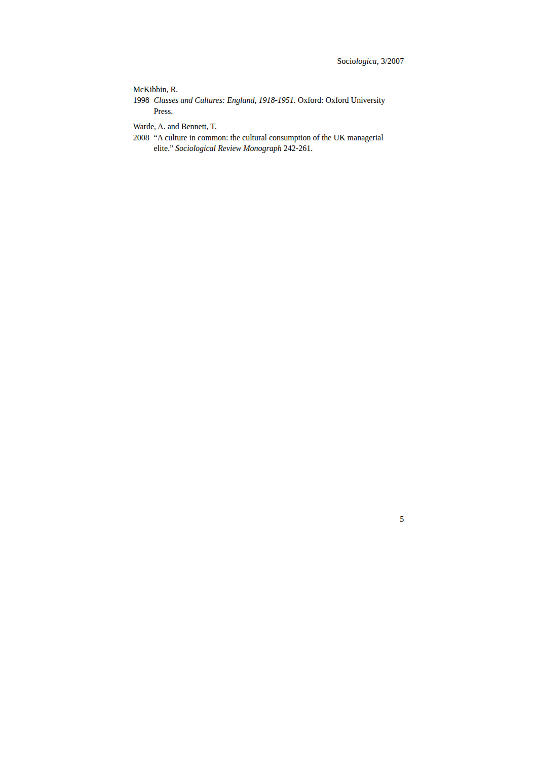Sociologica, 3/2007
McKibbin, R.
1998 Classes and Cultures: England, 1918-1951. Oxford: Oxford University Press.
Warde, A. and Bennett, T.
2008 “A culture in common: the cultural consumption of the UK managerial elite.” Sociological Review Monograph 242-261.
5